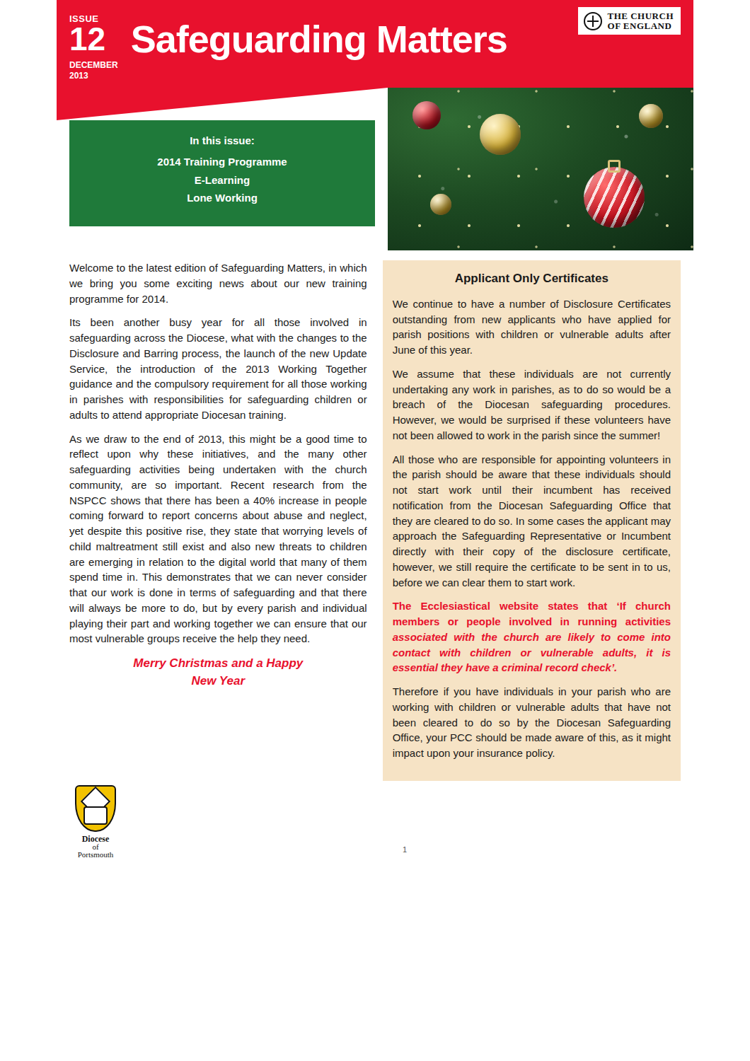Issue
12
December
2013
Safeguarding Matters
The Church
of England
In this issue:
2014 Training Programme
E-Learning
Lone Working
Welcome to the latest edition of Safeguarding Matters, in which we bring you some exciting news about our new training programme for 2014.
Its been another busy year for all those involved in safeguarding across the Diocese, what with the changes to the Disclosure and Barring process, the launch of the new Update Service, the introduction of the 2013 Working Together guidance and the compulsory requirement for all those working in parishes with responsibilities for safeguarding children or adults to attend appropriate Diocesan training.
As we draw to the end of 2013, this might be a good time to reflect upon why these initiatives, and the many other safeguarding activities being undertaken with the church community, are so important. Recent research from the NSPCC shows that there has been a 40% increase in people coming forward to report concerns about abuse and neglect, yet despite this positive rise, they state that worrying levels of child maltreatment still exist and also new threats to children are emerging in relation to the digital world that many of them spend time in. This demonstrates that we can never consider that our work is done in terms of safeguarding and that there will always be more to do, but by every parish and individual playing their part and working together we can ensure that our most vulnerable groups receive the help they need.
Merry Christmas and a Happy
New Year
Applicant Only Certificates
We continue to have a number of Disclosure Certificates outstanding from new applicants who have applied for parish positions with children or vulnerable adults after June of this year.
We assume that these individuals are not currently undertaking any work in parishes, as to do so would be a breach of the Diocesan safeguarding procedures. However, we would be surprised if these volunteers have not been allowed to work in the parish since the summer!
All those who are responsible for appointing volunteers in the parish should be aware that these individuals should not start work until their incumbent has received notification from the Diocesan Safeguarding Office that they are cleared to do so. In some cases the applicant may approach the Safeguarding Representative or Incumbent directly with their copy of the disclosure certificate, however, we still require the certificate to be sent in to us, before we can clear them to start work.
The Ecclesiastical website states that ‘If church members or people involved in running activities associated with the church are likely to come into contact with children or vulnerable adults, it is essential they have a criminal record check’.
Therefore if you have individuals in your parish who are working with children or vulnerable adults that have not been cleared to do so by the Diocesan Safeguarding Office, your PCC should be made aware of this, as it might impact upon your insurance policy.
Diocese of
Portsmouth
1